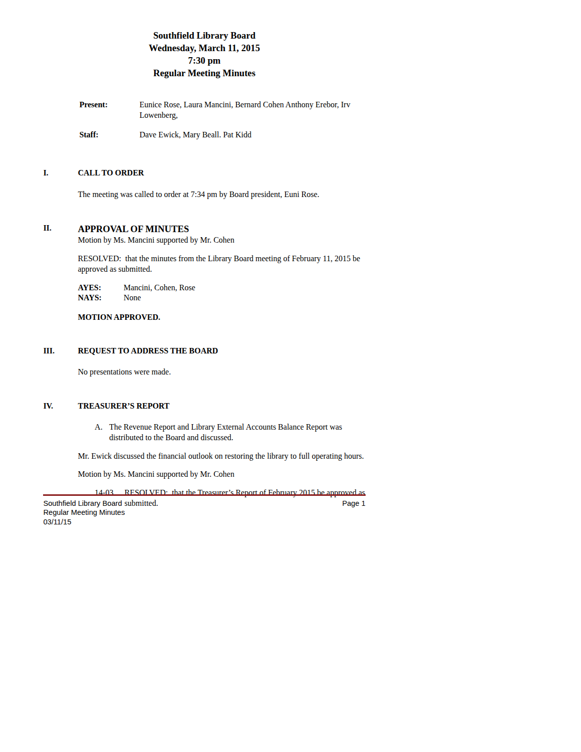Southfield Library Board
Wednesday, March 11, 2015
7:30 pm
Regular Meeting Minutes
| Present: | Eunice Rose, Laura Mancini, Bernard Cohen Anthony Erebor, Irv Lowenberg, |
| Staff: | Dave Ewick, Mary Beall. Pat Kidd |
I.
CALL TO ORDER
The meeting was called to order at 7:34 pm by Board president, Euni Rose.
II.
APPROVAL OF MINUTES
Motion by Ms. Mancini supported by Mr. Cohen
RESOLVED: that the minutes from the Library Board meeting of February 11, 2015 be approved as submitted.
| AYES: | Mancini, Cohen, Rose |
| NAYS: | None |
MOTION APPROVED.
III.
REQUEST TO ADDRESS THE BOARD
No presentations were made.
IV.
TREASURER’S REPORT
A.
The Revenue Report and Library External Accounts Balance Report was distributed to the Board and discussed.
Mr. Ewick discussed the financial outlook on restoring the library to full operating hours.
Motion by Ms. Mancini supported by Mr. Cohen
14-03
RESOLVED: that the Treasurer’s Report of February 2015 be approved as submitted.
Southfield Library Board
Regular Meeting Minutes
03/11/15
Page 1